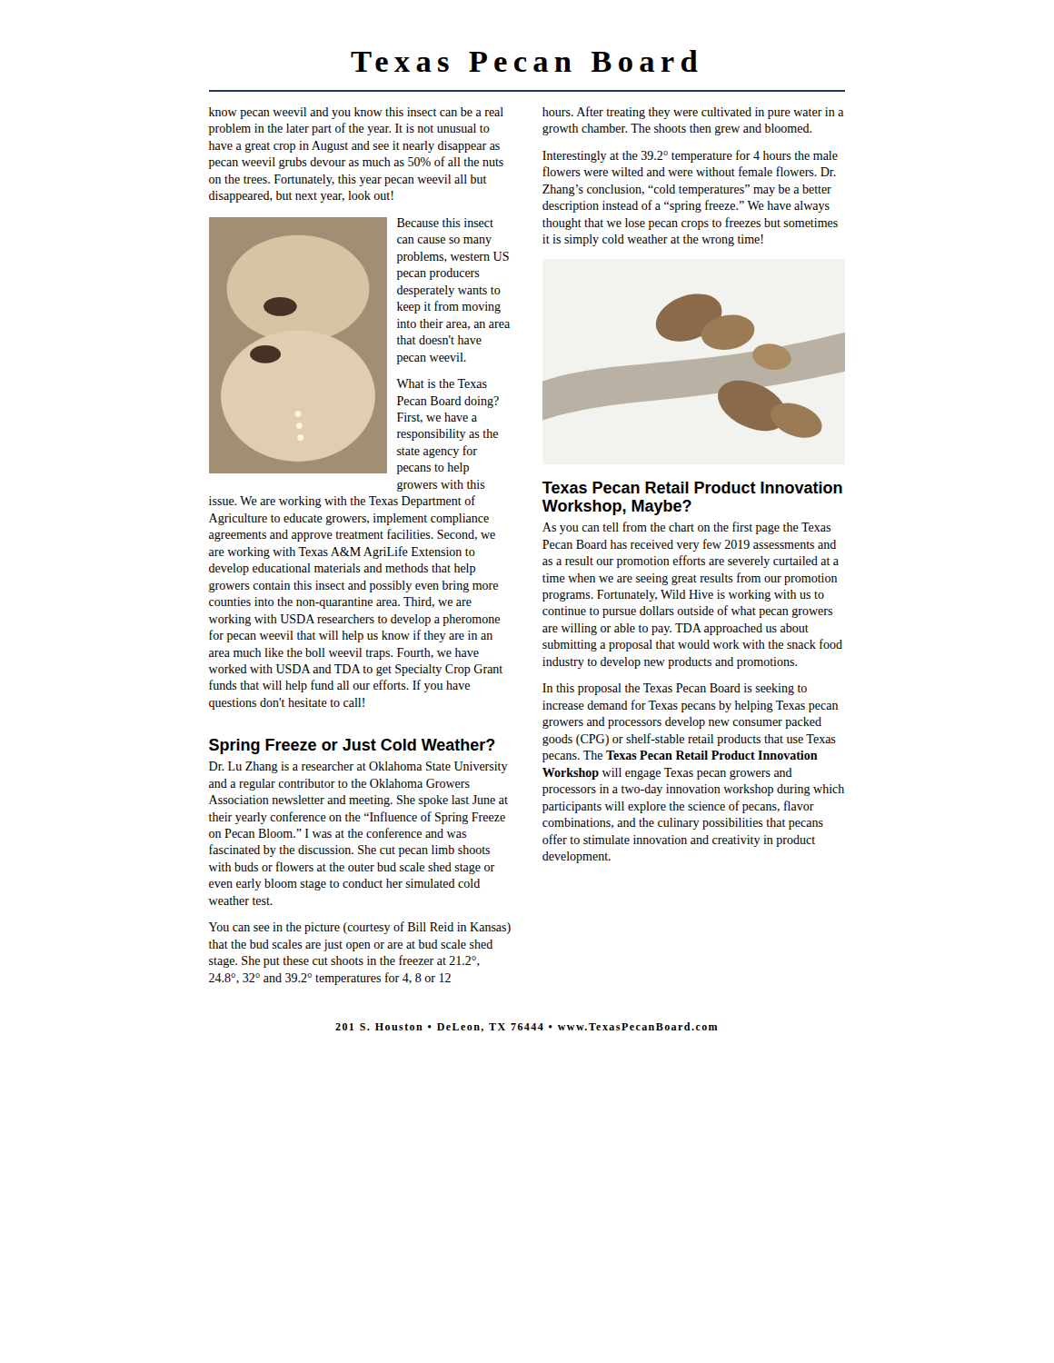Texas Pecan Board
know pecan weevil and you know this insect can be a real problem in the later part of the year. It is not unusual to have a great crop in August and see it nearly disappear as pecan weevil grubs devour as much as 50% of all the nuts on the trees. Fortunately, this year pecan weevil all but disappeared, but next year, look out!
Because this insect can cause so many problems, western US pecan producers desperately wants to keep it from moving into their area, an area that doesn't have pecan weevil.
What is the Texas Pecan Board doing? First, we have a responsibility as the state agency for pecans to help growers with this issue. We are working with the Texas Department of Agriculture to educate growers, implement compliance agreements and approve treatment facilities. Second, we are working with Texas A&M AgriLife Extension to develop educational materials and methods that help growers contain this insect and possibly even bring more counties into the non-quarantine area. Third, we are working with USDA researchers to develop a pheromone for pecan weevil that will help us know if they are in an area much like the boll weevil traps. Fourth, we have worked with USDA and TDA to get Specialty Crop Grant funds that will help fund all our efforts. If you have questions don't hesitate to call!
Spring Freeze or Just Cold Weather?
Dr. Lu Zhang is a researcher at Oklahoma State University and a regular contributor to the Oklahoma Growers Association newsletter and meeting. She spoke last June at their yearly conference on the “Influence of Spring Freeze on Pecan Bloom.” I was at the conference and was fascinated by the discussion. She cut pecan limb shoots with buds or flowers at the outer bud scale shed stage or even early bloom stage to conduct her simulated cold weather test.
You can see in the picture (courtesy of Bill Reid in Kansas) that the bud scales are just open or are at bud scale shed stage. She put these cut shoots in the freezer at 21.2°, 24.8°, 32° and 39.2° temperatures for 4, 8 or 12
hours. After treating they were cultivated in pure water in a growth chamber. The shoots then grew and bloomed.
Interestingly at the 39.2° temperature for 4 hours the male flowers were wilted and were without female flowers. Dr. Zhang’s conclusion, “cold temperatures” may be a better description instead of a “spring freeze.” We have always thought that we lose pecan crops to freezes but sometimes it is simply cold weather at the wrong time!
Texas Pecan Retail Product Innovation Workshop, Maybe?
As you can tell from the chart on the first page the Texas Pecan Board has received very few 2019 assessments and as a result our promotion efforts are severely curtailed at a time when we are seeing great results from our promotion programs. Fortunately, Wild Hive is working with us to continue to pursue dollars outside of what pecan growers are willing or able to pay. TDA approached us about submitting a proposal that would work with the snack food industry to develop new products and promotions.
In this proposal the Texas Pecan Board is seeking to increase demand for Texas pecans by helping Texas pecan growers and processors develop new consumer packed goods (CPG) or shelf-stable retail products that use Texas pecans. The Texas Pecan Retail Product Innovation Workshop will engage Texas pecan growers and processors in a two-day innovation workshop during which participants will explore the science of pecans, flavor combinations, and the culinary possibilities that pecans offer to stimulate innovation and creativity in product development.
201 S. Houston • DeLeon, TX 76444 • www.TexasPecanBoard.com